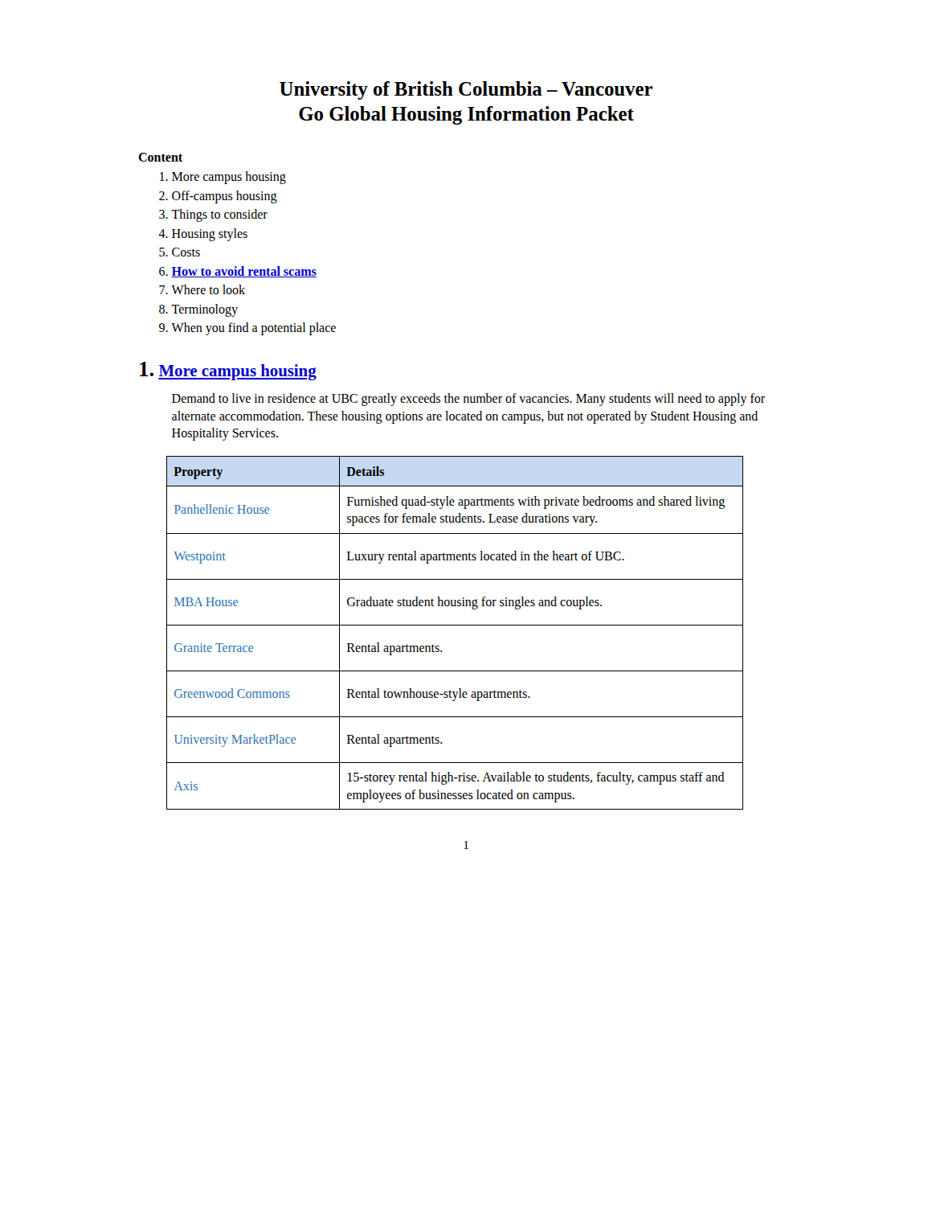University of British Columbia – Vancouver
Go Global Housing Information Packet
Content
More campus housing
Off-campus housing
Things to consider
Housing styles
Costs
How to avoid rental scams
Where to look
Terminology
When you find a potential place
1. More campus housing
Demand to live in residence at UBC greatly exceeds the number of vacancies. Many students will need to apply for alternate accommodation. These housing options are located on campus, but not operated by Student Housing and Hospitality Services.
| Property | Details |
| --- | --- |
| Panhellenic House | Furnished quad-style apartments with private bedrooms and shared living spaces for female students. Lease durations vary. |
| Westpoint | Luxury rental apartments located in the heart of UBC. |
| MBA House | Graduate student housing for singles and couples. |
| Granite Terrace | Rental apartments. |
| Greenwood Commons | Rental townhouse-style apartments. |
| University MarketPlace | Rental apartments. |
| Axis | 15-storey rental high-rise. Available to students, faculty, campus staff and employees of businesses located on campus. |
1